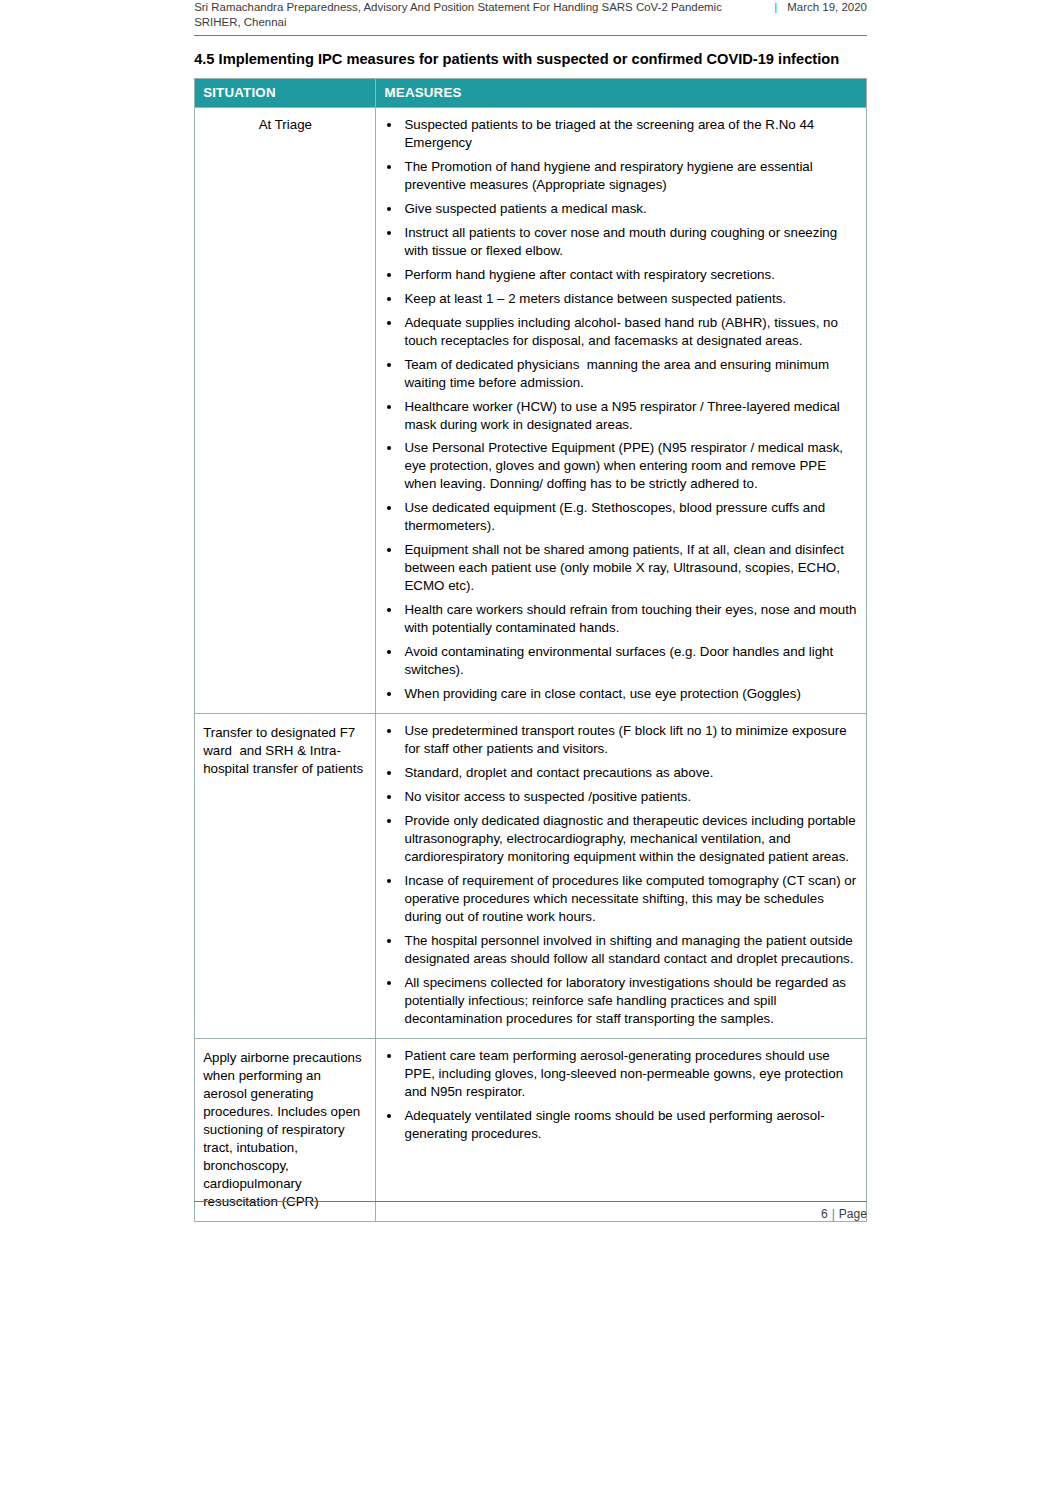Sri Ramachandra Preparedness, Advisory And Position Statement For Handling SARS CoV-2 Pandemic SRIHER, Chennai
|
March 19, 2020
4.5 Implementing IPC measures for patients with suspected or confirmed COVID-19 infection
| SITUATION | MEASURES |
| --- | --- |
| At Triage | Suspected patients to be triaged at the screening area of the R.No 44 Emergency The Promotion of hand hygiene and respiratory hygiene are essential preventive measures (Appropriate signages) Give suspected patients a medical mask. Instruct all patients to cover nose and mouth during coughing or sneezing with tissue or flexed elbow. Perform hand hygiene after contact with respiratory secretions. Keep at least 1 – 2 meters distance between suspected patients. Adequate supplies including alcohol- based hand rub (ABHR), tissues, no touch receptacles for disposal, and facemasks at designated areas. Team of dedicated physicians manning the area and ensuring minimum waiting time before admission. Healthcare worker (HCW) to use a N95 respirator / Three-layered medical mask during work in designated areas. Use Personal Protective Equipment (PPE) (N95 respirator / medical mask, eye protection, gloves and gown) when entering room and remove PPE when leaving. Donning/ doffing has to be strictly adhered to. Use dedicated equipment (E.g. Stethoscopes, blood pressure cuffs and thermometers). Equipment shall not be shared among patients, If at all, clean and disinfect between each patient use (only mobile X ray, Ultrasound, scopies, ECHO, ECMO etc). Health care workers should refrain from touching their eyes, nose and mouth with potentially contaminated hands. Avoid contaminating environmental surfaces (e.g. Door handles and light switches). When providing care in close contact, use eye protection (Goggles) |
| Transfer to designated F7 ward and SRH & Intra-hospital transfer of patients | Use predetermined transport routes (F block lift no 1) to minimize exposure for staff other patients and visitors. Standard, droplet and contact precautions as above. No visitor access to suspected /positive patients. Provide only dedicated diagnostic and therapeutic devices including portable ultrasonography, electrocardiography, mechanical ventilation, and cardiorespiratory monitoring equipment within the designated patient areas. Incase of requirement of procedures like computed tomography (CT scan) or operative procedures which necessitate shifting, this may be schedules during out of routine work hours. The hospital personnel involved in shifting and managing the patient outside designated areas should follow all standard contact and droplet precautions. All specimens collected for laboratory investigations should be regarded as potentially infectious; reinforce safe handling practices and spill decontamination procedures for staff transporting the samples. |
| Apply airborne precautions when performing an aerosol generating procedures. Includes open suctioning of respiratory tract, intubation, bronchoscopy, cardiopulmonary resuscitation (CPR) | Patient care team performing aerosol-generating procedures should use PPE, including gloves, long-sleeved non-permeable gowns, eye protection and N95n respirator. Adequately ventilated single rooms should be used performing aerosol-generating procedures. |
6|Page